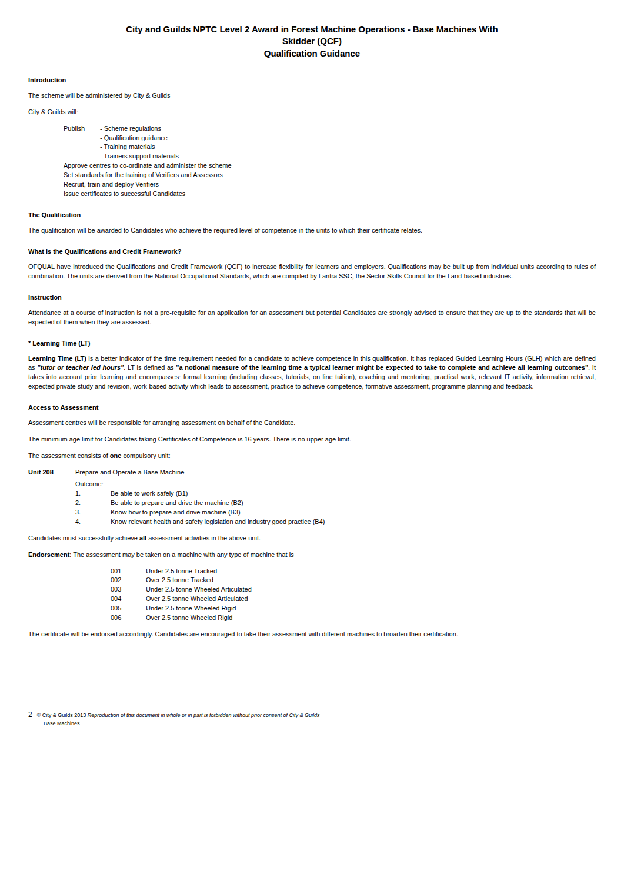City and Guilds NPTC Level 2 Award in Forest Machine Operations - Base Machines With
Skidder (QCF)
Qualification Guidance
Introduction
The scheme will be administered by City & Guilds
City & Guilds will:
Publish- Scheme regulations
- Qualification guidance
- Training materials
- Trainers support materials
Approve centres to co-ordinate and administer the scheme
Set standards for the training of Verifiers and Assessors
Recruit, train and deploy Verifiers
Issue certificates to successful Candidates
The Qualification
The qualification will be awarded to Candidates who achieve the required level of competence in the units to which their certificate relates.
What is the Qualifications and Credit Framework?
OFQUAL have introduced the Qualifications and Credit Framework (QCF) to increase flexibility for learners and employers. Qualifications may be built up from individual units according to rules of combination. The units are derived from the National Occupational Standards, which are compiled by Lantra SSC, the Sector Skills Council for the Land-based industries.
Instruction
Attendance at a course of instruction is not a pre-requisite for an application for an assessment but potential Candidates are strongly advised to ensure that they are up to the standards that will be expected of them when they are assessed.
* Learning Time (LT)
Learning Time (LT) is a better indicator of the time requirement needed for a candidate to achieve competence in this qualification. It has replaced Guided Learning Hours (GLH) which are defined as "tutor or teacher led hours". LT is defined as "a notional measure of the learning time a typical learner might be expected to take to complete and achieve all learning outcomes". It takes into account prior learning and encompasses: formal learning (including classes, tutorials, on line tuition), coaching and mentoring, practical work, relevant IT activity, information retrieval, expected private study and revision, work-based activity which leads to assessment, practice to achieve competence, formative assessment, programme planning and feedback.
Access to Assessment
Assessment centres will be responsible for arranging assessment on behalf of the Candidate.
The minimum age limit for Candidates taking Certificates of Competence is 16 years. There is no upper age limit.
The assessment consists of one compulsory unit:
Unit 208 Prepare and Operate a Base Machine
Outcome:
1. Be able to work safely (B1)
2. Be able to prepare and drive the machine (B2)
3. Know how to prepare and drive machine (B3)
4. Know relevant health and safety legislation and industry good practice (B4)
Candidates must successfully achieve all assessment activities in the above unit.
Endorsement: The assessment may be taken on a machine with any type of machine that is
001 Under 2.5 tonne Tracked
002 Over 2.5 tonne Tracked
003 Under 2.5 tonne Wheeled Articulated
004 Over 2.5 tonne Wheeled Articulated
005 Under 2.5 tonne Wheeled Rigid
006 Over 2.5 tonne Wheeled Rigid
The certificate will be endorsed accordingly. Candidates are encouraged to take their assessment with different machines to broaden their certification.
2© City & Guilds 2013 Reproduction of this document in whole or in part is forbidden without prior consent of City & Guilds
Base Machines